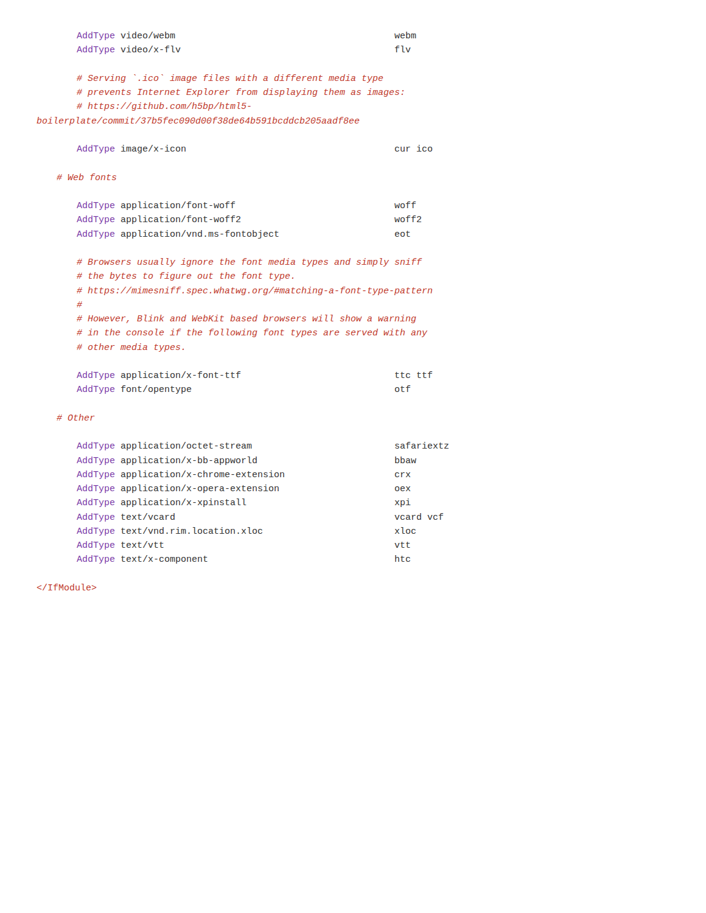AddType video/webm                                        webm
AddType video/x-flv                                       flv

# Serving `.ico` image files with a different media type
# prevents Internet Explorer from displaying them as images:
# https://github.com/h5bp/html5-
boilerplate/commit/37b5fec090d00f38de64b591bcddcb205aadf8ee

AddType image/x-icon                                      cur ico

# Web fonts

AddType application/font-woff                             woff
AddType application/font-woff2                            woff2
AddType application/vnd.ms-fontobject                     eot

# Browsers usually ignore the font media types and simply sniff
# the bytes to figure out the font type.
# https://mimesniff.spec.whatwg.org/#matching-a-font-type-pattern
#
# However, Blink and WebKit based browsers will show a warning
# in the console if the following font types are served with any
# other media types.

AddType application/x-font-ttf                            ttc ttf
AddType font/opentype                                     otf

# Other

AddType application/octet-stream                          safariextz
AddType application/x-bb-appworld                         bbaw
AddType application/x-chrome-extension                    crx
AddType application/x-opera-extension                     oex
AddType application/x-xpinstall                           xpi
AddType text/vcard                                        vcard vcf
AddType text/vnd.rim.location.xloc                        xloc
AddType text/vtt                                          vtt
AddType text/x-component                                  htc

</IfModule>